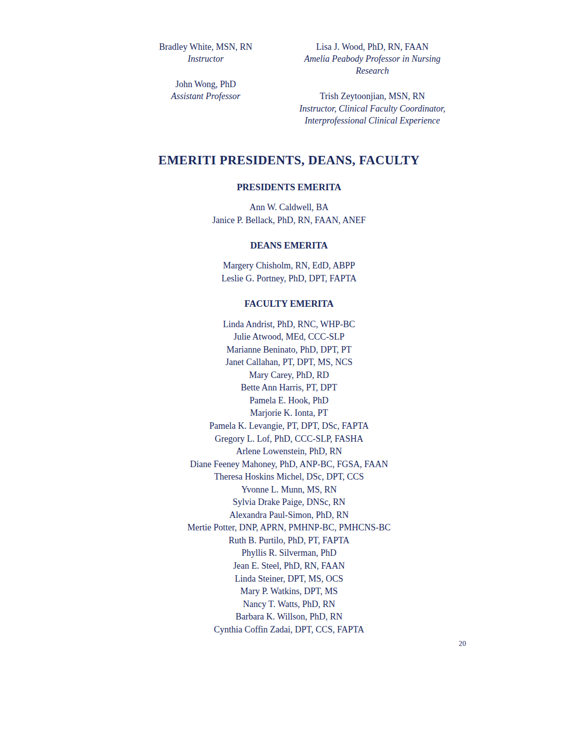Bradley White, MSN, RN Instructor
John Wong, PhD Assistant Professor
Lisa J. Wood, PhD, RN, FAAN Amelia Peabody Professor in Nursing Research
Trish Zeytoonjian, MSN, RN Instructor, Clinical Faculty Coordinator, Interprofessional Clinical Experience
EMERITI PRESIDENTS, DEANS, FACULTY
PRESIDENTS EMERITA
Ann W. Caldwell, BA
Janice P. Bellack, PhD, RN, FAAN, ANEF
DEANS EMERITA
Margery Chisholm, RN, EdD, ABPP
Leslie G. Portney, PhD, DPT, FAPTA
FACULTY EMERITA
Linda Andrist, PhD, RNC, WHP-BC
Julie Atwood, MEd, CCC-SLP
Marianne Beninato, PhD, DPT, PT
Janet Callahan, PT, DPT, MS, NCS
Mary Carey, PhD, RD
Bette Ann Harris, PT, DPT
Pamela E. Hook, PhD
Marjorie K. Ionta, PT
Pamela K. Levangie, PT, DPT, DSc, FAPTA
Gregory L. Lof, PhD, CCC-SLP, FASHA
Arlene Lowenstein, PhD, RN
Diane Feeney Mahoney, PhD, ANP-BC, FGSA, FAAN
Theresa Hoskins Michel, DSc, DPT, CCS
Yvonne L. Munn, MS, RN
Sylvia Drake Paige, DNSc, RN
Alexandra Paul-Simon, PhD, RN
Mertie Potter, DNP, APRN, PMHNP-BC, PMHCNS-BC
Ruth B. Purtilo, PhD, PT, FAPTA
Phyllis R. Silverman, PhD
Jean E. Steel, PhD, RN, FAAN
Linda Steiner, DPT, MS, OCS
Mary P. Watkins, DPT, MS
Nancy T. Watts, PhD, RN
Barbara K. Willson, PhD, RN
Cynthia Coffin Zadai, DPT, CCS, FAPTA
20